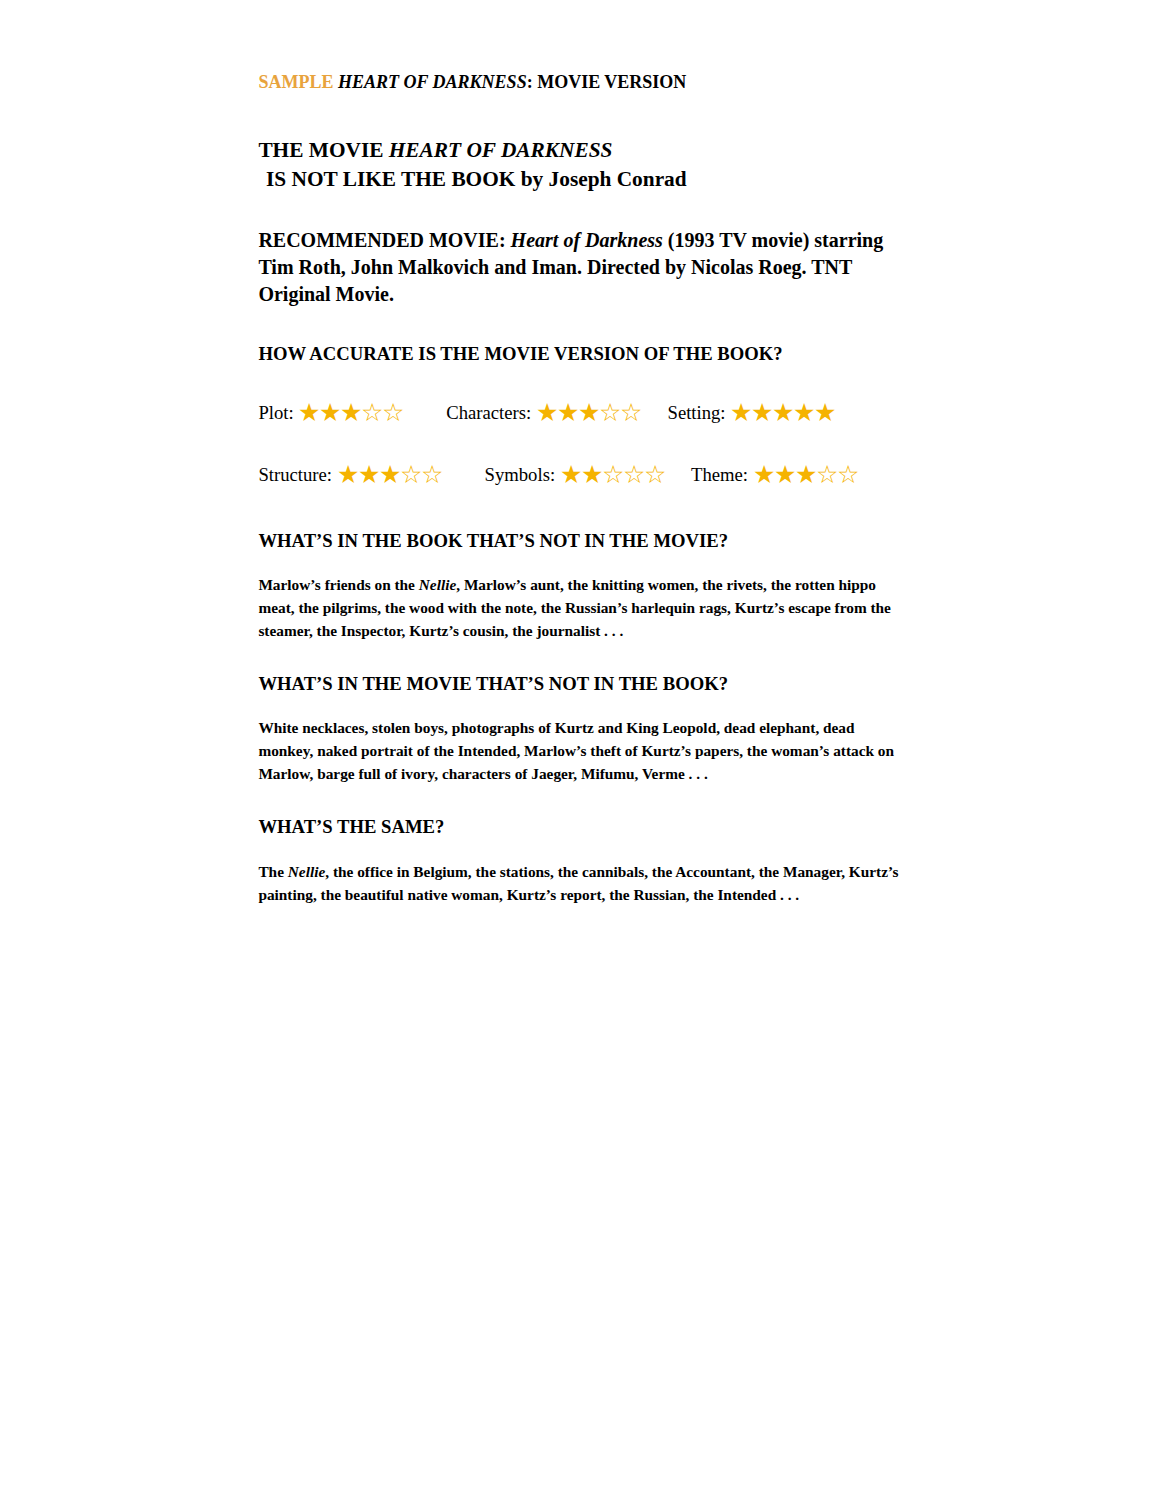SAMPLE HEART OF DARKNESS: MOVIE VERSION
THE MOVIE HEART OF DARKNESS IS NOT LIKE THE BOOK by Joseph Conrad
RECOMMENDED MOVIE: Heart of Darkness (1993 TV movie) starring Tim Roth, John Malkovich and Iman. Directed by Nicolas Roeg. TNT Original Movie.
HOW ACCURATE IS THE MOVIE VERSION OF THE BOOK?
Plot: ★★★☆☆ Characters: ★★★☆☆ Setting: ★★★★★
Structure: ★★★☆☆ Symbols: ★★☆☆☆ Theme: ★★★☆☆
WHAT’S IN THE BOOK THAT’S NOT IN THE MOVIE?
Marlow’s friends on the Nellie, Marlow’s aunt, the knitting women, the rivets, the rotten hippo meat, the pilgrims, the wood with the note, the Russian’s harlequin rags, Kurtz’s escape from the steamer, the Inspector, Kurtz’s cousin, the journalist . . .
WHAT’S IN THE MOVIE THAT’S NOT IN THE BOOK?
White necklaces, stolen boys, photographs of Kurtz and King Leopold, dead elephant, dead monkey, naked portrait of the Intended, Marlow’s theft of Kurtz’s papers, the woman’s attack on Marlow, barge full of ivory, characters of Jaeger, Mifumu, Verme . . .
WHAT’S THE SAME?
The Nellie, the office in Belgium, the stations, the cannibals, the Accountant, the Manager, Kurtz’s painting, the beautiful native woman, Kurtz’s report, the Russian, the Intended . . .